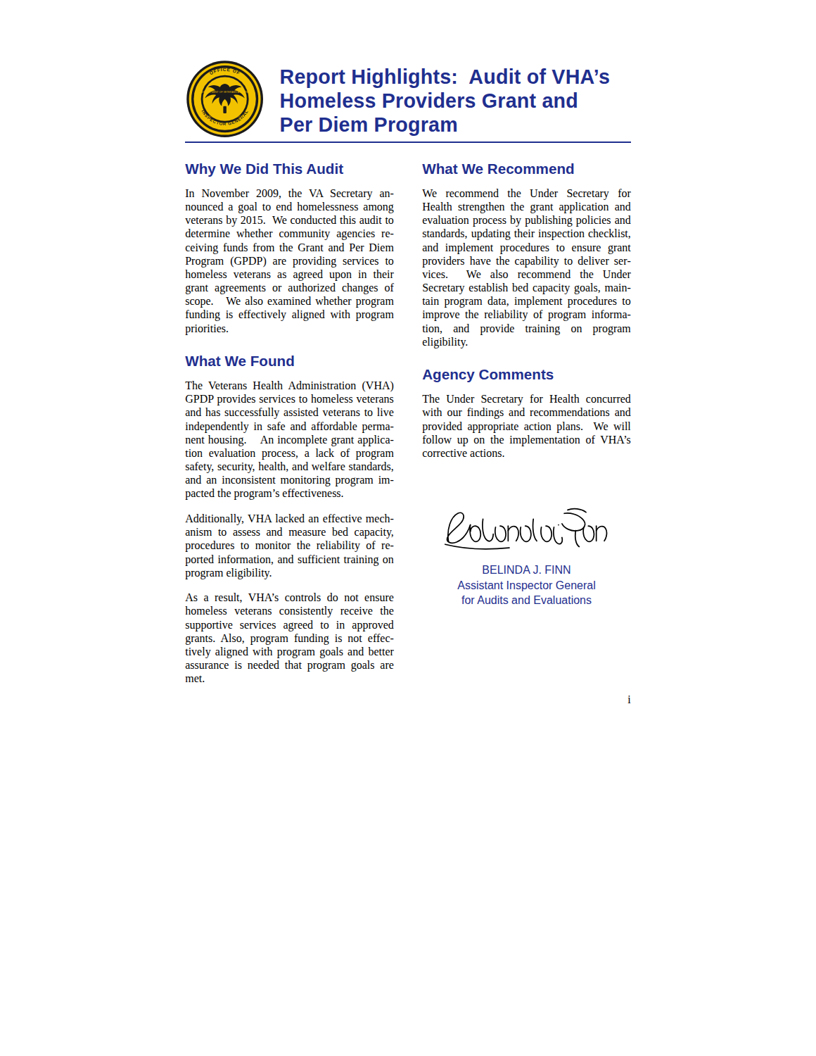OFFICE OF INSPECTOR GENERAL DEPARTMENT OF VETERANS AFFAIRS UNITED STATES OF AMERICA
Report Highlights: Audit of VHA’s
Homeless Providers Grant and
Per Diem Program
Why We Did This Audit
In November 2009, the VA Secretary announced a goal to end homelessness among veterans by 2015. We conducted this audit to determine whether community agencies receiving funds from the Grant and Per Diem Program (GPDP) are providing services to homeless veterans as agreed upon in their grant agreements or authorized changes of scope. We also examined whether program funding is effectively aligned with program priorities.
What We Found
The Veterans Health Administration (VHA) GPDP provides services to homeless veterans and has successfully assisted veterans to live independently in safe and affordable permanent housing. An incomplete grant application evaluation process, a lack of program safety, security, health, and welfare standards, and an inconsistent monitoring program impacted the program’s effectiveness.
Additionally, VHA lacked an effective mechanism to assess and measure bed capacity, procedures to monitor the reliability of reported information, and sufficient training on program eligibility.
As a result, VHA’s controls do not ensure homeless veterans consistently receive the supportive services agreed to in approved grants. Also, program funding is not effectively aligned with program goals and better assurance is needed that program goals are met.
What We Recommend
We recommend the Under Secretary for Health strengthen the grant application and evaluation process by publishing policies and standards, updating their inspection checklist, and implement procedures to ensure grant providers have the capability to deliver services. We also recommend the Under Secretary establish bed capacity goals, maintain program data, implement procedures to improve the reliability of program information, and provide training on program eligibility.
Agency Comments
The Under Secretary for Health concurred with our findings and recommendations and provided appropriate action plans. We will follow up on the implementation of VHA’s corrective actions.
BELINDA J. FINN
Assistant Inspector General
for Audits and Evaluations
i